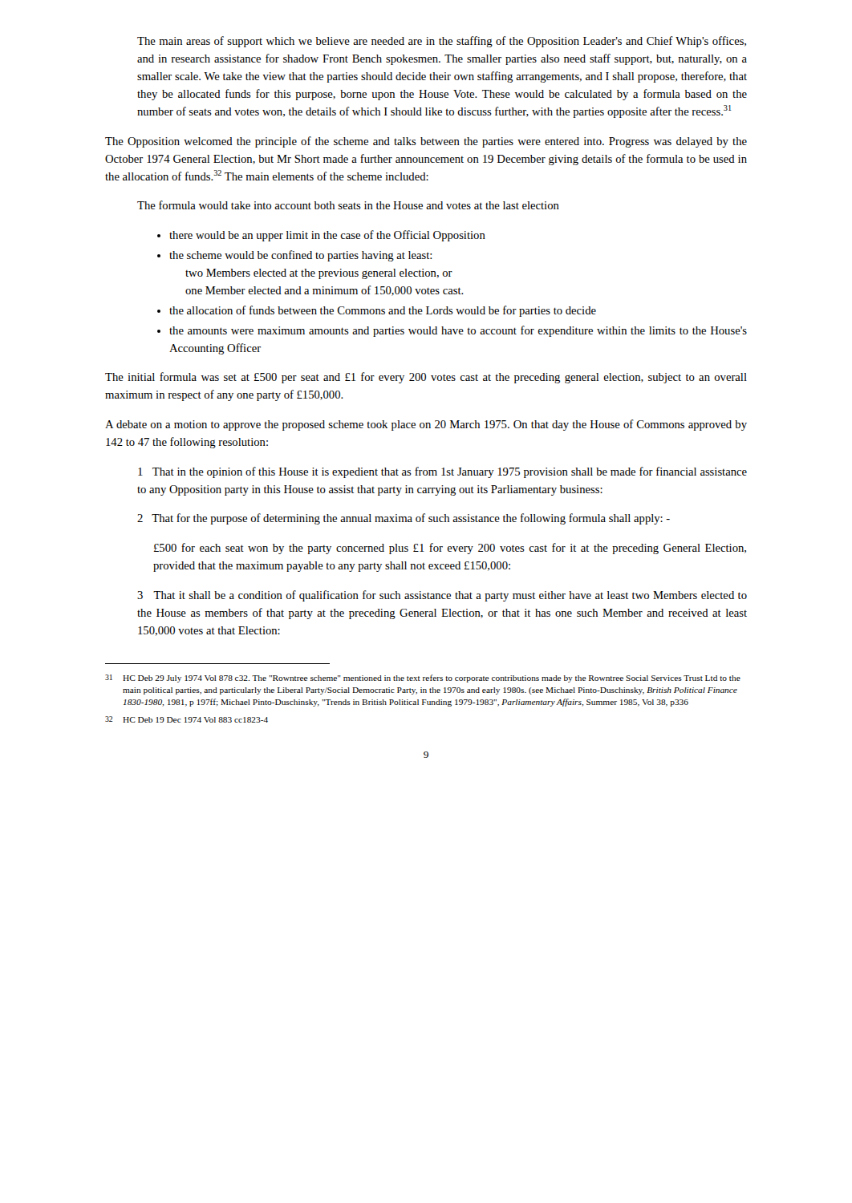The main areas of support which we believe are needed are in the staffing of the Opposition Leader's and Chief Whip's offices, and in research assistance for shadow Front Bench spokesmen. The smaller parties also need staff support, but, naturally, on a smaller scale. We take the view that the parties should decide their own staffing arrangements, and I shall propose, therefore, that they be allocated funds for this purpose, borne upon the House Vote. These would be calculated by a formula based on the number of seats and votes won, the details of which I should like to discuss further, with the parties opposite after the recess.31
The Opposition welcomed the principle of the scheme and talks between the parties were entered into. Progress was delayed by the October 1974 General Election, but Mr Short made a further announcement on 19 December giving details of the formula to be used in the allocation of funds.32 The main elements of the scheme included:
The formula would take into account both seats in the House and votes at the last election
there would be an upper limit in the case of the Official Opposition
the scheme would be confined to parties having at least: two Members elected at the previous general election, or one Member elected and a minimum of 150,000 votes cast.
the allocation of funds between the Commons and the Lords would be for parties to decide
the amounts were maximum amounts and parties would have to account for expenditure within the limits to the House's Accounting Officer
The initial formula was set at £500 per seat and £1 for every 200 votes cast at the preceding general election, subject to an overall maximum in respect of any one party of £150,000.
A debate on a motion to approve the proposed scheme took place on 20 March 1975. On that day the House of Commons approved by 142 to 47 the following resolution:
1 That in the opinion of this House it is expedient that as from 1st January 1975 provision shall be made for financial assistance to any Opposition party in this House to assist that party in carrying out its Parliamentary business:
2 That for the purpose of determining the annual maxima of such assistance the following formula shall apply: -
£500 for each seat won by the party concerned plus £1 for every 200 votes cast for it at the preceding General Election, provided that the maximum payable to any party shall not exceed £150,000:
3 That it shall be a condition of qualification for such assistance that a party must either have at least two Members elected to the House as members of that party at the preceding General Election, or that it has one such Member and received at least 150,000 votes at that Election:
31 HC Deb 29 July 1974 Vol 878 c32. The "Rowntree scheme" mentioned in the text refers to corporate contributions made by the Rowntree Social Services Trust Ltd to the main political parties, and particularly the Liberal Party/Social Democratic Party, in the 1970s and early 1980s. (see Michael Pinto-Duschinsky, British Political Finance 1830-1980, 1981, p 197ff; Michael Pinto-Duschinsky, "Trends in British Political Funding 1979-1983", Parliamentary Affairs, Summer 1985, Vol 38, p336
32 HC Deb 19 Dec 1974 Vol 883 cc1823-4
9